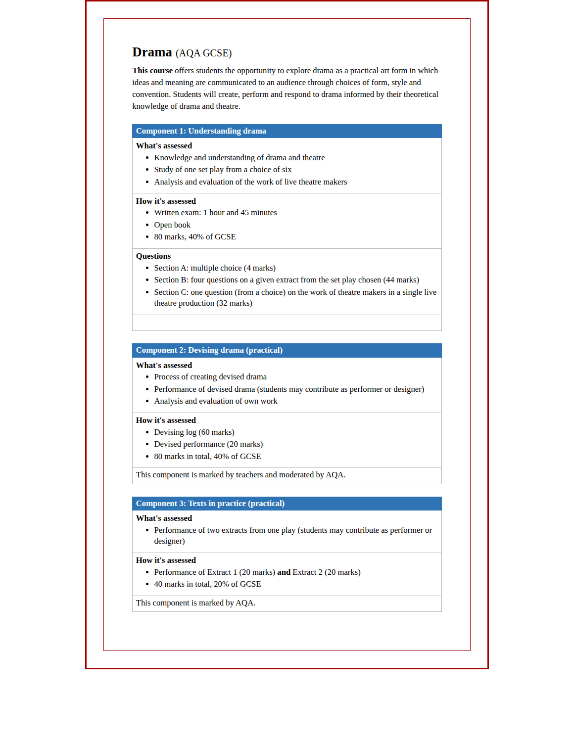Drama (AQA GCSE)
This course offers students the opportunity to explore drama as a practical art form in which ideas and meaning are communicated to an audience through choices of form, style and convention. Students will create, perform and respond to drama informed by their theoretical knowledge of drama and theatre.
| Component 1: Understanding drama |
| What's assessed Knowledge and understanding of drama and theatre Study of one set play from a choice of six Analysis and evaluation of the work of live theatre makers |
| How it's assessed Written exam: 1 hour and 45 minutes Open book 80 marks, 40% of GCSE |
| Questions Section A: multiple choice (4 marks) Section B: four questions on a given extract from the set play chosen (44 marks) Section C: one question (from a choice) on the work of theatre makers in a single live theatre production (32 marks) |
| Component 2: Devising drama (practical) |
| What's assessed Process of creating devised drama Performance of devised drama (students may contribute as performer or designer) Analysis and evaluation of own work |
| How it's assessed Devising log (60 marks) Devised performance (20 marks) 80 marks in total, 40% of GCSE |
| This component is marked by teachers and moderated by AQA. |
| Component 3: Texts in practice (practical) |
| What's assessed Performance of two extracts from one play (students may contribute as performer or designer) |
| How it's assessed Performance of Extract 1 (20 marks) and Extract 2 (20 marks) 40 marks in total, 20% of GCSE |
| This component is marked by AQA. |